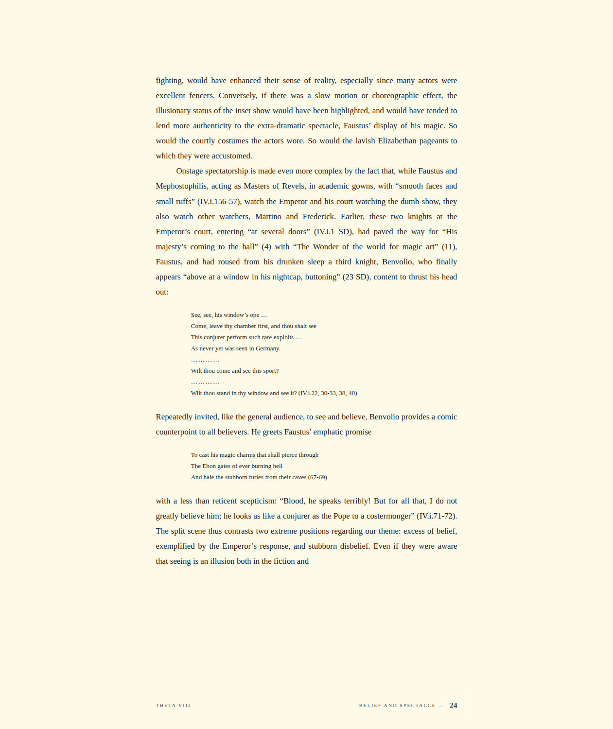fighting, would have enhanced their sense of reality, especially since many actors were excellent fencers. Conversely, if there was a slow motion or choreographic effect, the illusionary status of the inset show would have been highlighted, and would have tended to lend more authenticity to the extra-dramatic spectacle, Faustus’ display of his magic. So would the courtly costumes the actors wore. So would the lavish Elizabethan pageants to which they were accustomed.
Onstage spectatorship is made even more complex by the fact that, while Faustus and Mephostophilis, acting as Masters of Revels, in academic gowns, with “smooth faces and small ruffs” (IV.i.156-57), watch the Emperor and his court watching the dumb-show, they also watch other watchers, Martino and Frederick. Earlier, these two knights at the Emperor’s court, entering “at several doors” (IV.i.1 SD), had paved the way for “His majesty’s coming to the hall” (4) with “The Wonder of the world for magic art” (11), Faustus, and had roused from his drunken sleep a third knight, Benvolio, who finally appears “above at a window in his nightcap, buttoning” (23 SD), content to thrust his head out:
See, see, his window’s ope …
Come, leave thy chamber first, and thou shalt see
This conjurer perform such rare exploits …
As never yet was seen in Germany.
…………
Wilt thou come and see this sport?
…………
Wilt thou stand in thy window and see it? (IV.i.22, 30-33, 38, 40)
Repeatedly invited, like the general audience, to see and believe, Benvolio provides a comic counterpoint to all believers. He greets Faustus’ emphatic promise
To cast his magic charms that shall pierce through
The Ebon gates of ever burning hell
And hale the stubborn furies from their caves (67-69)
with a less than reticent scepticism: “Blood, he speaks terribly! But for all that, I do not greatly believe him; he looks as like a conjurer as the Pope to a costermonger” (IV.i.71-72). The split scene thus contrasts two extreme positions regarding our theme: excess of belief, exemplified by the Emperor’s response, and stubborn disbelief. Even if they were aware that seeing is an illusion both in the fiction and
Theta VIII
Belief and Spectacle … 24